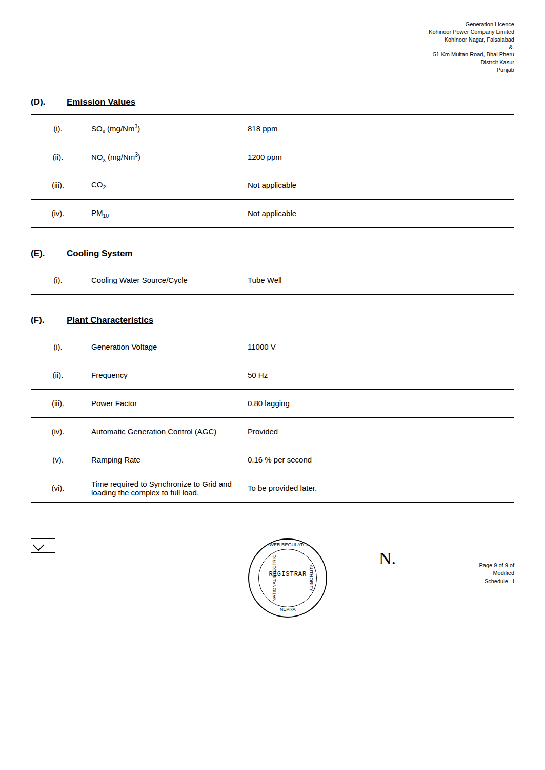Generation Licence
Kohinoor Power Company Limited
Kohinoor Nagar, Faisalabad
&.
51-Km Multan Road, Bhai Pheru
Distrcit Kasur
Punjab
(D). Emission Values
| (i). | SO x (mg/Nm 3 ) | 818 ppm |
| (ii). | NO x (mg/Nm 3 ) | 1200 ppm |
| (iii). | CO 2 | Not applicable |
| (iv). | PM 10 | Not applicable |
(E). Cooling System
| (i). | Cooling Water Source/Cycle | Tube Well |
(F). Plant Characteristics
| (i). | Generation Voltage | 11000 V |
| (ii). | Frequency | 50 Hz |
| (iii). | Power Factor | 0.80 lagging |
| (iv). | Automatic Generation Control (AGC) | Provided |
| (v). | Ramping Rate | 0.16 % per second |
| (vi). | Time required to Synchronize to Grid and loading the complex to full load. | To be provided later. |
POWER REGULATORY
NATIONAL ELECTRIC
AUTHORITY
REGISTRAR
NEPRA
N.
Page 9 of 9 of
Modified
Schedule –I